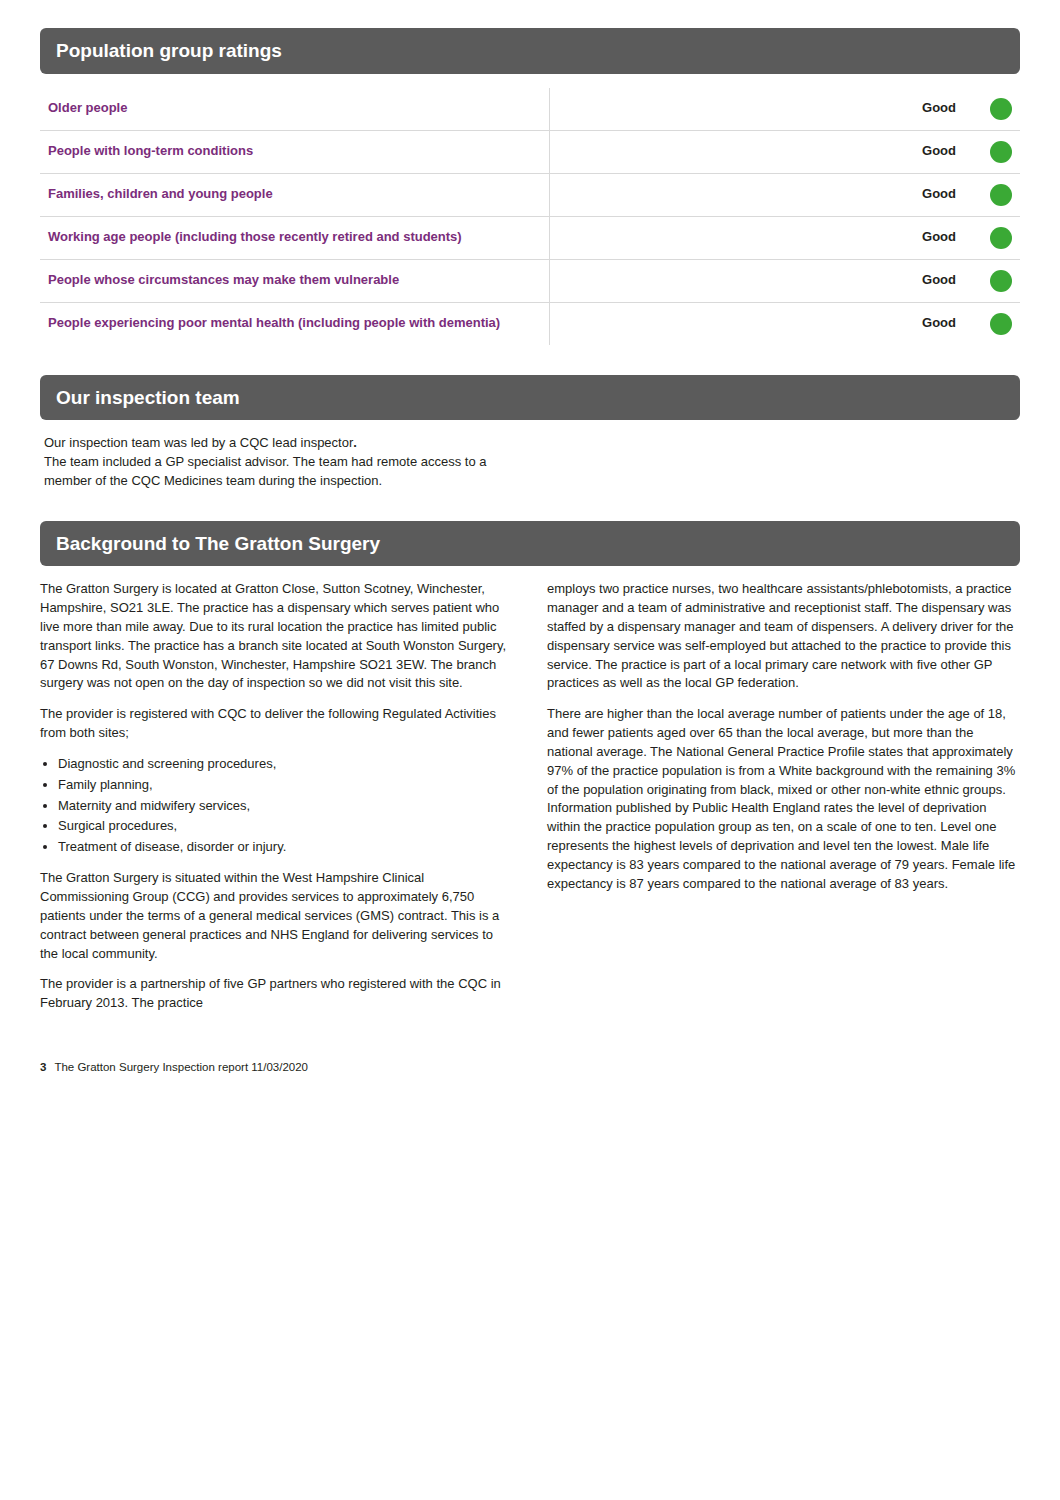Population group ratings
| Older people | Good | |
| People with long-term conditions | Good | |
| Families, children and young people | Good | |
| Working age people (including those recently retired and students) | Good | |
| People whose circumstances may make them vulnerable | Good | |
| People experiencing poor mental health (including people with dementia) | Good | |
Our inspection team
Our inspection team was led by a CQC lead inspector.
The team included a GP specialist advisor. The team had remote access to a member of the CQC Medicines team during the inspection.
Background to The Gratton Surgery
The Gratton Surgery is located at Gratton Close, Sutton Scotney, Winchester, Hampshire, SO21 3LE. The practice has a dispensary which serves patient who live more than mile away. Due to its rural location the practice has limited public transport links. The practice has a branch site located at South Wonston Surgery, 67 Downs Rd, South Wonston, Winchester, Hampshire SO21 3EW. The branch surgery was not open on the day of inspection so we did not visit this site.
The provider is registered with CQC to deliver the following Regulated Activities from both sites;
Diagnostic and screening procedures,
Family planning,
Maternity and midwifery services,
Surgical procedures,
Treatment of disease, disorder or injury.
The Gratton Surgery is situated within the West Hampshire Clinical Commissioning Group (CCG) and provides services to approximately 6,750 patients under the terms of a general medical services (GMS) contract. This is a contract between general practices and NHS England for delivering services to the local community.
The provider is a partnership of five GP partners who registered with the CQC in February 2013. The practice
employs two practice nurses, two healthcare assistants/phlebotomists, a practice manager and a team of administrative and receptionist staff. The dispensary was staffed by a dispensary manager and team of dispensers. A delivery driver for the dispensary service was self-employed but attached to the practice to provide this service. The practice is part of a local primary care network with five other GP practices as well as the local GP federation.
There are higher than the local average number of patients under the age of 18, and fewer patients aged over 65 than the local average, but more than the national average. The National General Practice Profile states that approximately 97% of the practice population is from a White background with the remaining 3% of the population originating from black, mixed or other non-white ethnic groups. Information published by Public Health England rates the level of deprivation within the practice population group as ten, on a scale of one to ten. Level one represents the highest levels of deprivation and level ten the lowest. Male life expectancy is 83 years compared to the national average of 79 years. Female life expectancy is 87 years compared to the national average of 83 years.
3 The Gratton Surgery Inspection report 11/03/2020